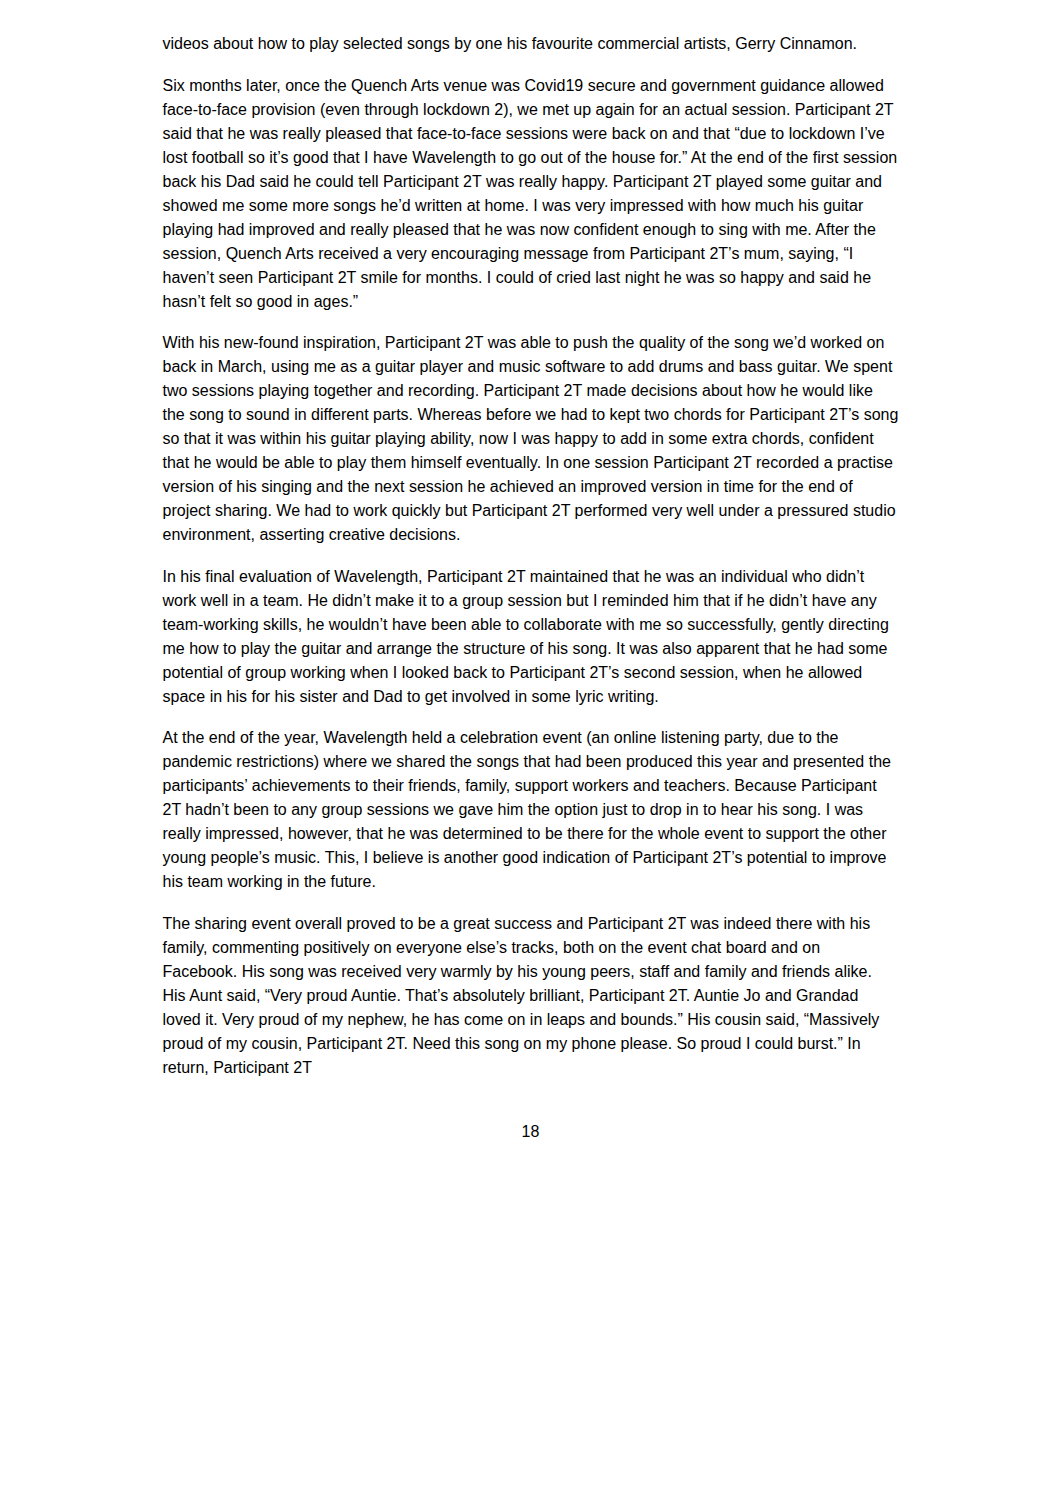videos about how to play selected songs by one his favourite commercial artists, Gerry Cinnamon.
Six months later, once the Quench Arts venue was Covid19 secure and government guidance allowed face-to-face provision (even through lockdown 2), we met up again for an actual session. Participant 2T said that he was really pleased that face-to-face sessions were back on and that “due to lockdown I’ve lost football so it’s good that I have Wavelength to go out of the house for.” At the end of the first session back his Dad said he could tell Participant 2T was really happy. Participant 2T played some guitar and showed me some more songs he’d written at home. I was very impressed with how much his guitar playing had improved and really pleased that he was now confident enough to sing with me. After the session, Quench Arts received a very encouraging message from Participant 2T’s mum, saying, “I haven’t seen Participant 2T smile for months. I could of cried last night he was so happy and said he hasn’t felt so good in ages.”
With his new-found inspiration, Participant 2T was able to push the quality of the song we’d worked on back in March, using me as a guitar player and music software to add drums and bass guitar. We spent two sessions playing together and recording. Participant 2T made decisions about how he would like the song to sound in different parts. Whereas before we had to kept two chords for Participant 2T’s song so that it was within his guitar playing ability, now I was happy to add in some extra chords, confident that he would be able to play them himself eventually. In one session Participant 2T recorded a practise version of his singing and the next session he achieved an improved version in time for the end of project sharing. We had to work quickly but Participant 2T performed very well under a pressured studio environment, asserting creative decisions.
In his final evaluation of Wavelength, Participant 2T maintained that he was an individual who didn’t work well in a team. He didn’t make it to a group session but I reminded him that if he didn’t have any team-working skills, he wouldn’t have been able to collaborate with me so successfully, gently directing me how to play the guitar and arrange the structure of his song. It was also apparent that he had some potential of group working when I looked back to Participant 2T’s second session, when he allowed space in his for his sister and Dad to get involved in some lyric writing.
At the end of the year, Wavelength held a celebration event (an online listening party, due to the pandemic restrictions) where we shared the songs that had been produced this year and presented the participants’ achievements to their friends, family, support workers and teachers. Because Participant 2T hadn’t been to any group sessions we gave him the option just to drop in to hear his song. I was really impressed, however, that he was determined to be there for the whole event to support the other young people’s music. This, I believe is another good indication of Participant 2T’s potential to improve his team working in the future.
The sharing event overall proved to be a great success and Participant 2T was indeed there with his family, commenting positively on everyone else’s tracks, both on the event chat board and on Facebook. His song was received very warmly by his young peers, staff and family and friends alike. His Aunt said, “Very proud Auntie. That’s absolutely brilliant, Participant 2T. Auntie Jo and Grandad loved it. Very proud of my nephew, he has come on in leaps and bounds.” His cousin said, “Massively proud of my cousin, Participant 2T. Need this song on my phone please. So proud I could burst.” In return, Participant 2T
18